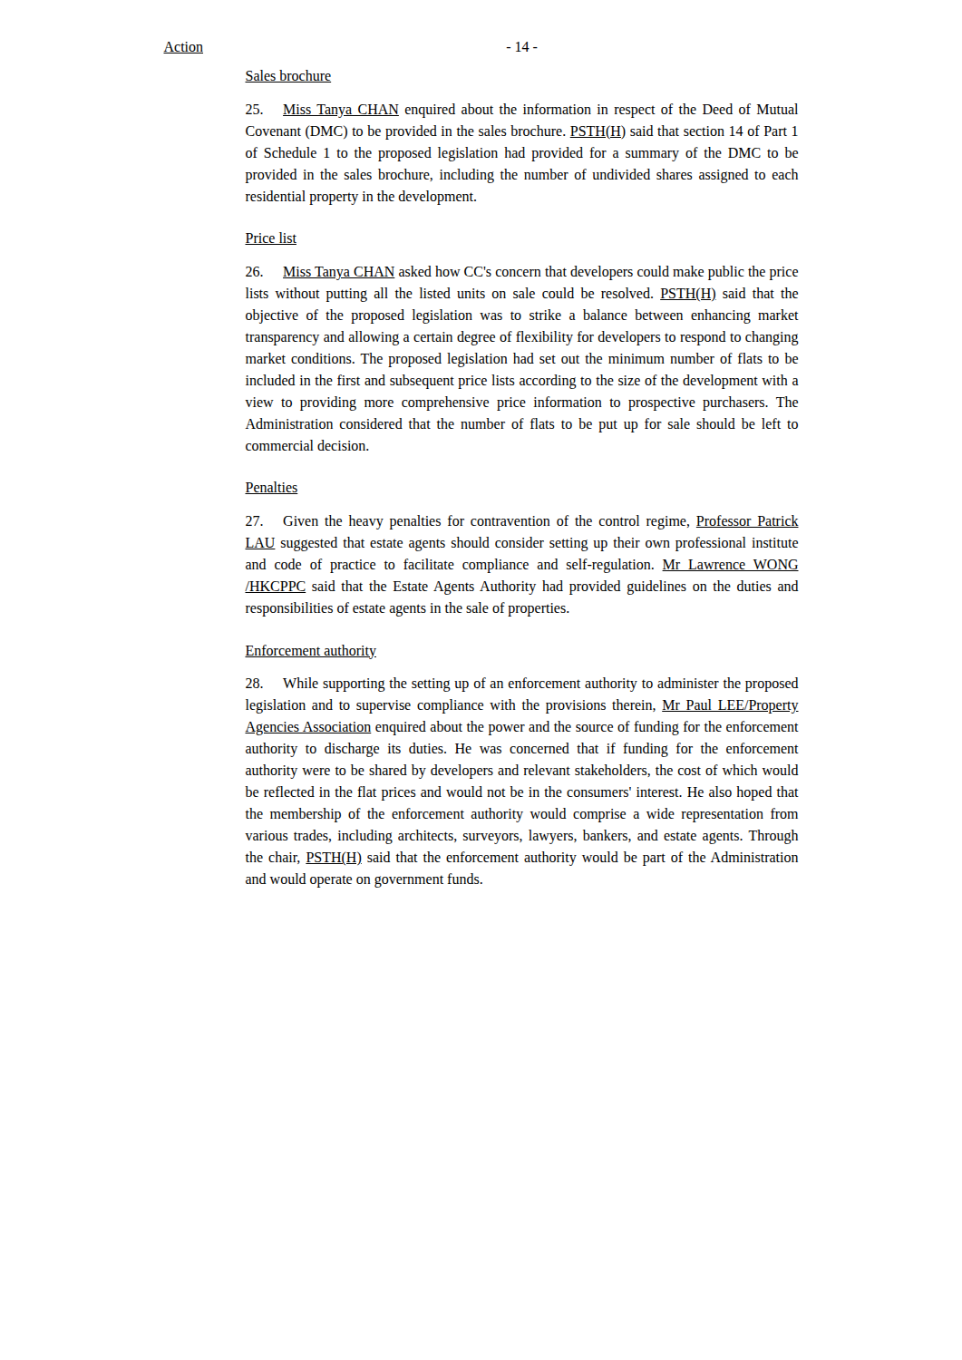Action
- 14 -
Sales brochure
25. Miss Tanya CHAN enquired about the information in respect of the Deed of Mutual Covenant (DMC) to be provided in the sales brochure. PSTH(H) said that section 14 of Part 1 of Schedule 1 to the proposed legislation had provided for a summary of the DMC to be provided in the sales brochure, including the number of undivided shares assigned to each residential property in the development.
Price list
26. Miss Tanya CHAN asked how CC's concern that developers could make public the price lists without putting all the listed units on sale could be resolved. PSTH(H) said that the objective of the proposed legislation was to strike a balance between enhancing market transparency and allowing a certain degree of flexibility for developers to respond to changing market conditions. The proposed legislation had set out the minimum number of flats to be included in the first and subsequent price lists according to the size of the development with a view to providing more comprehensive price information to prospective purchasers. The Administration considered that the number of flats to be put up for sale should be left to commercial decision.
Penalties
27. Given the heavy penalties for contravention of the control regime, Professor Patrick LAU suggested that estate agents should consider setting up their own professional institute and code of practice to facilitate compliance and self-regulation. Mr Lawrence WONG /HKCPPC said that the Estate Agents Authority had provided guidelines on the duties and responsibilities of estate agents in the sale of properties.
Enforcement authority
28. While supporting the setting up of an enforcement authority to administer the proposed legislation and to supervise compliance with the provisions therein, Mr Paul LEE/Property Agencies Association enquired about the power and the source of funding for the enforcement authority to discharge its duties. He was concerned that if funding for the enforcement authority were to be shared by developers and relevant stakeholders, the cost of which would be reflected in the flat prices and would not be in the consumers' interest. He also hoped that the membership of the enforcement authority would comprise a wide representation from various trades, including architects, surveyors, lawyers, bankers, and estate agents. Through the chair, PSTH(H) said that the enforcement authority would be part of the Administration and would operate on government funds.